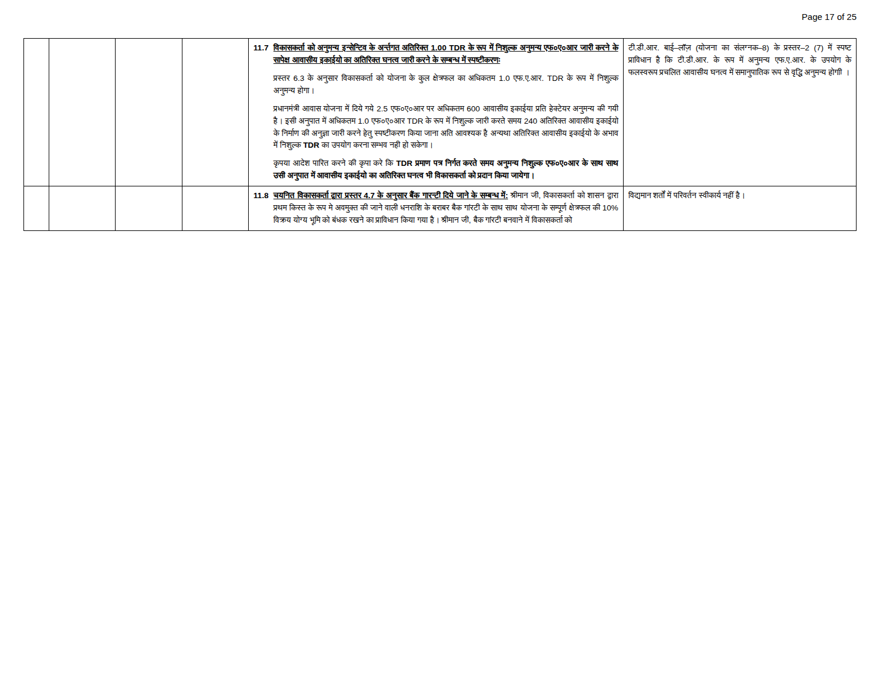Page 17 of 25
| | | | | 11.7 विकासकर्ता को अनुमन्य इन्सेन्टिव के अर्न्तगत अतिरिक्त 1.00 TDR के रूप में निशुल्क अनुमन्य एफ०ए०आर जारी करने के सापेक्ष आवासीय इकाईयो का अतिरिक्त घनत्व जारी करने के सम्बन्ध में स्पष्टीकरणः प्रस्तर 6.3 के अनुसार विकासकर्ता को योजना के कुल क्षेत्रफल का अधिकतम 1.0 एफ.ए.आर. TDR के रूप में निशुल्क अनुमन्य होगा। प्रधानमंत्री आवास योजना में दिये गये 2.5 एफ०ए०आर पर अधिकतम 600 आवासीय इकाईया प्रति हेक्टेयर अनुमन्य की गयी है। इसी अनुपात में अधिकतम 1.0 एफ०ए०आर TDR के रूप में निशुल्क जारी करते समय 240 अतिरिक्त आवासीय इकाईयो के निर्माण की अनुज्ञा जारी करने हेतु स्पष्टीकरण किया जाना अति आवश्यक है अन्यथा अतिरिक्त आवासीय इकाईयो के अभाव में निशुल्क TDR का उपयोग करना सम्भव नही हो सकेगा। कृपया आदेश पारित करने की कृपा करे कि TDR प्रमाण पत्र निर्गत करते समय अनुमन्य निशुल्क एफ०ए०आर के साथ साथ उसी अनुपात में आवासीय इकाईयो का अतिरिक्त घनत्व भी विकासकर्ता को प्रदान किया जायेगा। | टी.डी.आर. बाई–लॉज़ (योजना का संलग्नक–8) के प्रस्तर–2 (7) में स्पष्ट प्राविधान है कि टी.डी.आर. के रूप में अनुमन्य एफ.ए.आर. के उपयोग के फलस्वरूप प्रचलित आवासीय घनत्व में समानुपातिक रूप से वृद्धि अनुमन्य होगाी । |
| | | | | 11.8 चयनित विकासकर्ता द्वारा प्रस्तर 4.7 के अनुसार बैंक गारन्टी दिये जाने के सम्बन्ध में: श्रीमान जी, विकासकर्ता को शासन द्वारा प्रथम किस्त के रूप मे अवमुक्त की जाने वाली धनराशि के बराबर बैक गांरटी के साथ साथ योजना के सम्पूर्ण क्षेत्रफल की 10% विक्रय योग्य भूमि को बंधक रखने का प्राविधान किया गया है। श्रीमान जी, बैक गांरटी बनवाने में विकासकर्ता को | विद्यमान शर्तों में परिवर्तन स्वीकार्य नहीं है। |